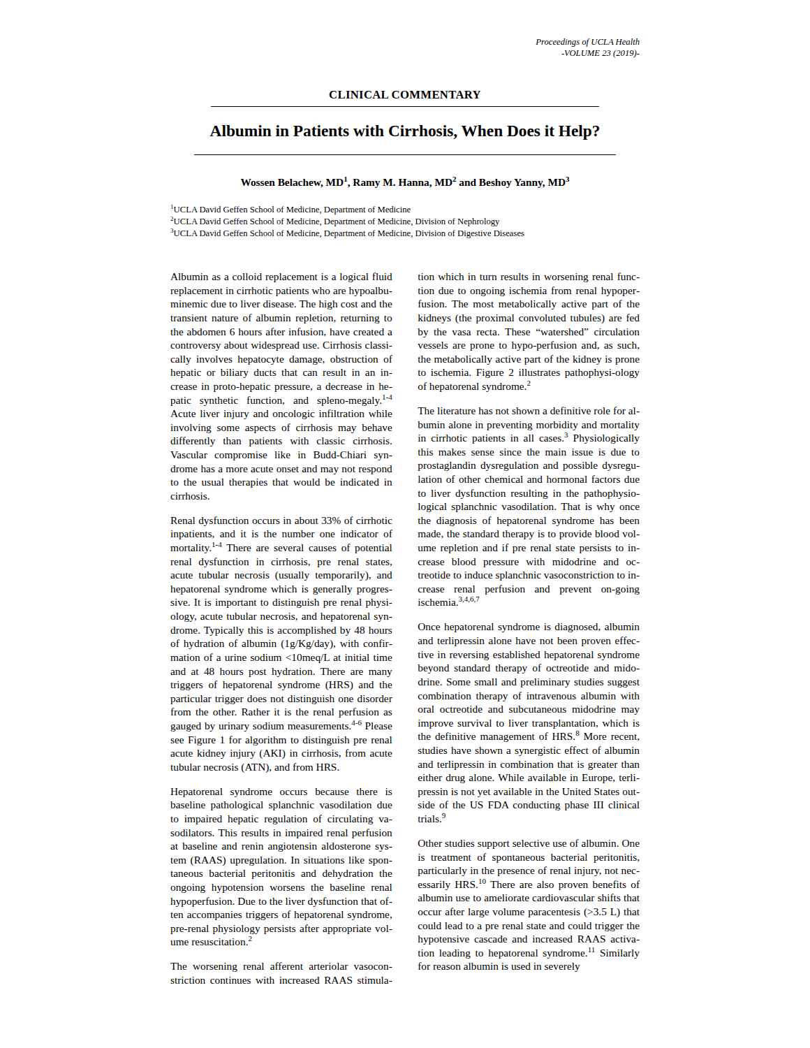Proceedings of UCLA Health
-VOLUME 23 (2019)-
CLINICAL COMMENTARY
Albumin in Patients with Cirrhosis, When Does it Help?
Wossen Belachew, MD1, Ramy M. Hanna, MD2 and Beshoy Yanny, MD3
1UCLA David Geffen School of Medicine, Department of Medicine
2UCLA David Geffen School of Medicine, Department of Medicine, Division of Nephrology
3UCLA David Geffen School of Medicine, Department of Medicine, Division of Digestive Diseases
Albumin as a colloid replacement is a logical fluid replacement in cirrhotic patients who are hypoalbuminemic due to liver disease. The high cost and the transient nature of albumin repletion, returning to the abdomen 6 hours after infusion, have created a controversy about widespread use. Cirrhosis classically involves hepatocyte damage, obstruction of hepatic or biliary ducts that can result in an increase in proto-hepatic pressure, a decrease in hepatic synthetic function, and spleno-megaly.1-4 Acute liver injury and oncologic infiltration while involving some aspects of cirrhosis may behave differently than patients with classic cirrhosis. Vascular compromise like in Budd-Chiari syndrome has a more acute onset and may not respond to the usual therapies that would be indicated in cirrhosis.
Renal dysfunction occurs in about 33% of cirrhotic inpatients, and it is the number one indicator of mortality.1-4 There are several causes of potential renal dysfunction in cirrhosis, pre renal states, acute tubular necrosis (usually temporarily), and hepatorenal syndrome which is generally progressive. It is important to distinguish pre renal physiology, acute tubular necrosis, and hepatorenal syndrome. Typically this is accomplished by 48 hours of hydration of albumin (1g/Kg/day), with confirmation of a urine sodium <10meq/L at initial time and at 48 hours post hydration. There are many triggers of hepatorenal syndrome (HRS) and the particular trigger does not distinguish one disorder from the other. Rather it is the renal perfusion as gauged by urinary sodium measurements.4-6 Please see Figure 1 for algorithm to distinguish pre renal acute kidney injury (AKI) in cirrhosis, from acute tubular necrosis (ATN), and from HRS.
Hepatorenal syndrome occurs because there is baseline pathological splanchnic vasodilation due to impaired hepatic regulation of circulating vasodilators. This results in impaired renal perfusion at baseline and renin angiotensin aldosterone system (RAAS) upregulation. In situations like spontaneous bacterial peritonitis and dehydration the ongoing hypotension worsens the baseline renal hypoperfusion. Due to the liver dysfunction that often accompanies triggers of hepatorenal syndrome, pre-renal physiology persists after appropriate volume resuscitation.2
The worsening renal afferent arteriolar vasoconstriction continues with increased RAAS stimulation which in turn results in worsening renal function due to ongoing ischemia from renal hypoperfusion. The most metabolically active part of the kidneys (the proximal convoluted tubules) are fed by the vasa recta. These “watershed” circulation vessels are prone to hypo-perfusion and, as such, the metabolically active part of the kidney is prone to ischemia. Figure 2 illustrates pathophysi-ology of hepatorenal syndrome.2
The literature has not shown a definitive role for albumin alone in preventing morbidity and mortality in cirrhotic patients in all cases.3 Physiologically this makes sense since the main issue is due to prostaglandin dysregulation and possible dysregulation of other chemical and hormonal factors due to liver dysfunction resulting in the pathophysiological splanchnic vasodilation. That is why once the diagnosis of hepatorenal syndrome has been made, the standard therapy is to provide blood volume repletion and if pre renal state persists to increase blood pressure with midodrine and octreotide to induce splanchnic vasoconstriction to increase renal perfusion and prevent on-going ischemia.3,4,6,7
Once hepatorenal syndrome is diagnosed, albumin and terlipressin alone have not been proven effective in reversing established hepatorenal syndrome beyond standard therapy of octreotide and midodrine. Some small and preliminary studies suggest combination therapy of intravenous albumin with oral octreotide and subcutaneous midodrine may improve survival to liver transplantation, which is the definitive management of HRS.8 More recent, studies have shown a synergistic effect of albumin and terlipressin in combination that is greater than either drug alone. While available in Europe, terlipressin is not yet available in the United States outside of the US FDA conducting phase III clinical trials.9
Other studies support selective use of albumin. One is treatment of spontaneous bacterial peritonitis, particularly in the presence of renal injury, not necessarily HRS.10 There are also proven benefits of albumin use to ameliorate cardiovascular shifts that occur after large volume paracentesis (>3.5 L) that could lead to a pre renal state and could trigger the hypotensive cascade and increased RAAS activation leading to hepatorenal syndrome.11 Similarly for reason albumin is used in severely